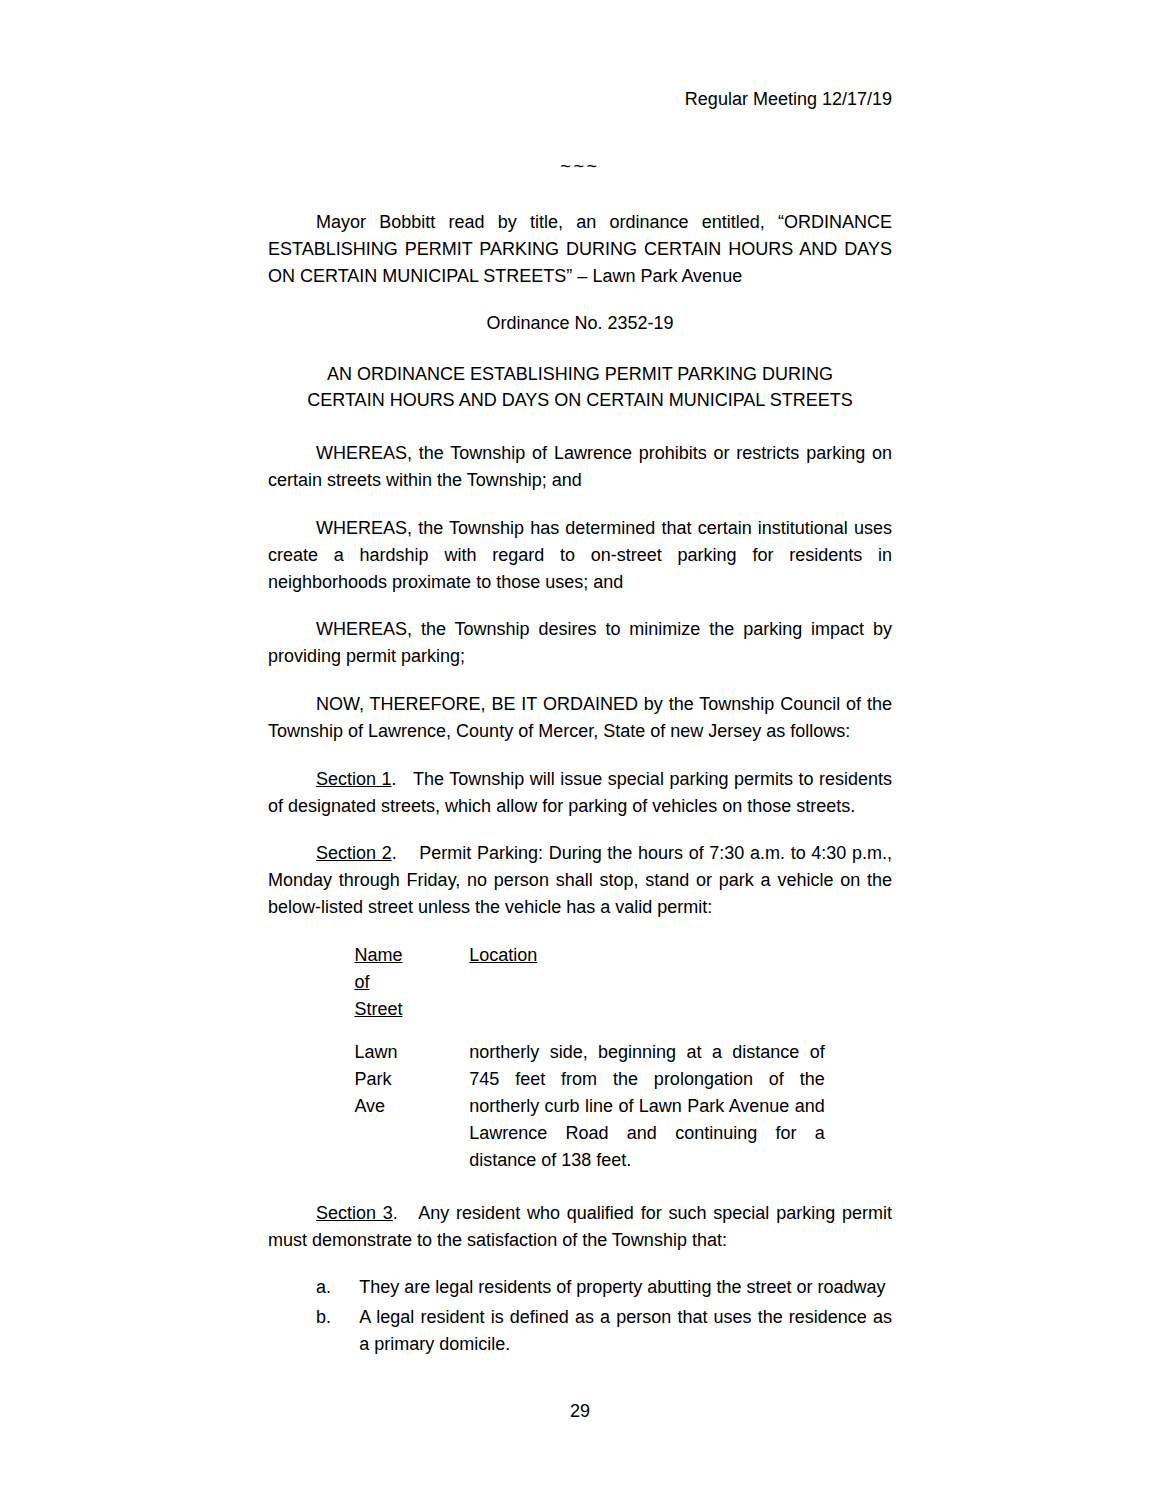Regular Meeting 12/17/19
~~~
Mayor Bobbitt read by title, an ordinance entitled, “ORDINANCE ESTABLISHING PERMIT PARKING DURING CERTAIN HOURS AND DAYS ON CERTAIN MUNICIPAL STREETS” – Lawn Park Avenue
Ordinance No. 2352-19
AN ORDINANCE ESTABLISHING PERMIT PARKING DURING
CERTAIN HOURS AND DAYS ON CERTAIN MUNICIPAL STREETS
WHEREAS, the Township of Lawrence prohibits or restricts parking on certain streets within the Township; and
WHEREAS, the Township has determined that certain institutional uses create a hardship with regard to on-street parking for residents in neighborhoods proximate to those uses; and
WHEREAS, the Township desires to minimize the parking impact by providing permit parking;
NOW, THEREFORE, BE IT ORDAINED by the Township Council of the Township of Lawrence, County of Mercer, State of new Jersey as follows:
Section 1. The Township will issue special parking permits to residents of designated streets, which allow for parking of vehicles on those streets.
Section 2. Permit Parking: During the hours of 7:30 a.m. to 4:30 p.m., Monday through Friday, no person shall stop, stand or park a vehicle on the below-listed street unless the vehicle has a valid permit:
| Name of Street | Location |
| --- | --- |
| Lawn Park Ave | northerly side, beginning at a distance of 745 feet from the prolongation of the northerly curb line of Lawn Park Avenue and Lawrence Road and continuing for a distance of 138 feet. |
Section 3. Any resident who qualified for such special parking permit must demonstrate to the satisfaction of the Township that:
a. They are legal residents of property abutting the street or roadway
b. A legal resident is defined as a person that uses the residence as a primary domicile.
29